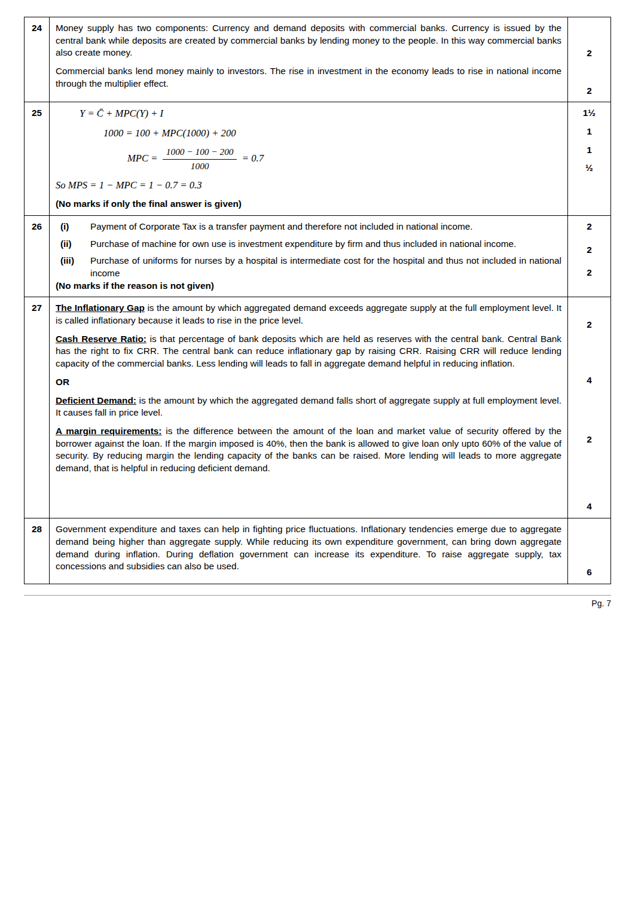| 24 | Money supply has two components: Currency and demand deposits with commercial banks. Currency is issued by the central bank while deposits are created by commercial banks by lending money to the people. In this way commercial banks also create money. Commercial banks lend money mainly to investors. The rise in investment in the economy leads to rise in national income through the multiplier effect. | 2 2 |
| 25 | Y = C̄ + MPC(Y) + I 1000 = 100 + MPC(1000) + 200 MPC = 1000 − 100 − 200 1000 = 0.7 So MPS = 1 − MPC = 1 − 0.7 = 0.3 (No marks if only the final answer is given) | 1½ 1 1 ½ |
| 26 | (i) Payment of Corporate Tax is a transfer payment and therefore not included in national income. (ii) Purchase of machine for own use is investment expenditure by firm and thus included in national income. (iii) Purchase of uniforms for nurses by a hospital is intermediate cost for the hospital and thus not included in national income (No marks if the reason is not given) | 2 2 2 |
| 27 | The Inflationary Gap is the amount by which aggregated demand exceeds aggregate supply at the full employment level. It is called inflationary because it leads to rise in the price level. Cash Reserve Ratio: is that percentage of bank deposits which are held as reserves with the central bank. Central Bank has the right to fix CRR. The central bank can reduce inflationary gap by raising CRR. Raising CRR will reduce lending capacity of the commercial banks. Less lending will leads to fall in aggregate demand helpful in reducing inflation. OR Deficient Demand: is the amount by which the aggregated demand falls short of aggregate supply at full employment level. It causes fall in price level. A margin requirements: is the difference between the amount of the loan and market value of security offered by the borrower against the loan. If the margin imposed is 40%, then the bank is allowed to give loan only upto 60% of the value of security. By reducing margin the lending capacity of the banks can be raised. More lending will leads to more aggregate demand, that is helpful in reducing deficient demand. | 2 4 2 4 |
| 28 | Government expenditure and taxes can help in fighting price fluctuations. Inflationary tendencies emerge due to aggregate demand being higher than aggregate supply. While reducing its own expenditure government, can bring down aggregate demand during inflation. During deflation government can increase its expenditure. To raise aggregate supply, tax concessions and subsidies can also be used. | 6 |
Pg. 7